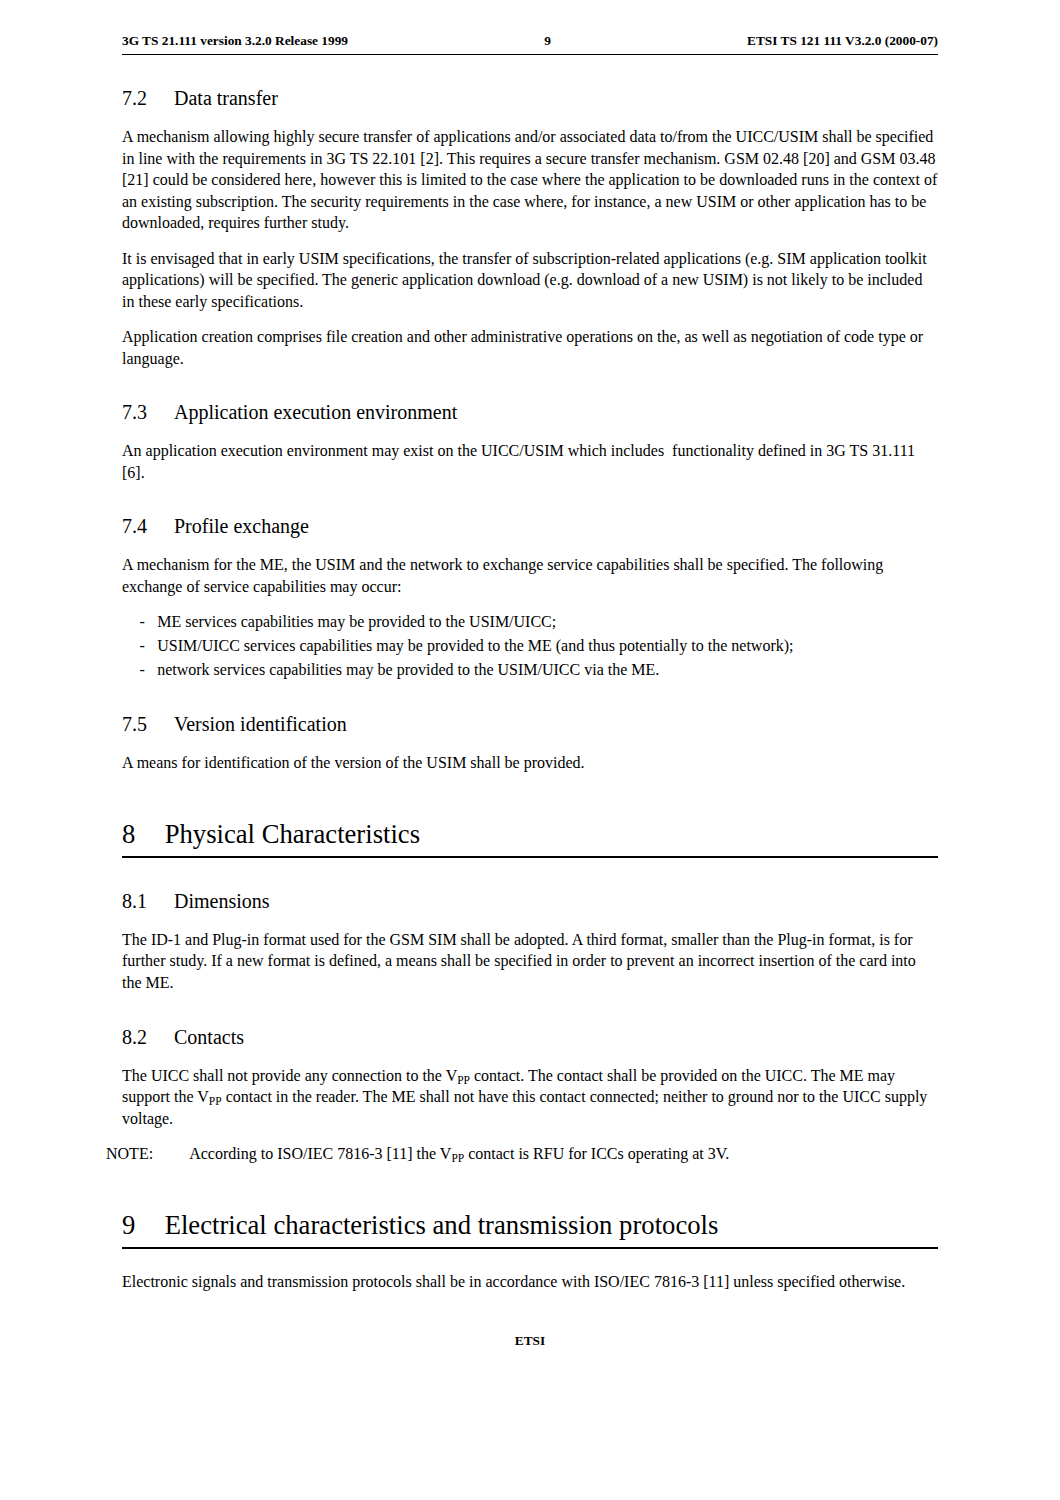3G TS 21.111 version 3.2.0 Release 1999
9
ETSI TS 121 111 V3.2.0 (2000-07)
7.2 Data transfer
A mechanism allowing highly secure transfer of applications and/or associated data to/from the UICC/USIM shall be specified in line with the requirements in 3G TS 22.101 [2]. This requires a secure transfer mechanism. GSM 02.48 [20] and GSM 03.48 [21] could be considered here, however this is limited to the case where the application to be downloaded runs in the context of an existing subscription. The security requirements in the case where, for instance, a new USIM or other application has to be downloaded, requires further study.
It is envisaged that in early USIM specifications, the transfer of subscription-related applications (e.g. SIM application toolkit applications) will be specified. The generic application download (e.g. download of a new USIM) is not likely to be included in these early specifications.
Application creation comprises file creation and other administrative operations on the, as well as negotiation of code type or language.
7.3 Application execution environment
An application execution environment may exist on the UICC/USIM which includes functionality defined in 3G TS 31.111 [6].
7.4 Profile exchange
A mechanism for the ME, the USIM and the network to exchange service capabilities shall be specified. The following exchange of service capabilities may occur:
ME services capabilities may be provided to the USIM/UICC;
USIM/UICC services capabilities may be provided to the ME (and thus potentially to the network);
network services capabilities may be provided to the USIM/UICC via the ME.
7.5 Version identification
A means for identification of the version of the USIM shall be provided.
8 Physical Characteristics
8.1 Dimensions
The ID-1 and Plug-in format used for the GSM SIM shall be adopted. A third format, smaller than the Plug-in format, is for further study. If a new format is defined, a means shall be specified in order to prevent an incorrect insertion of the card into the ME.
8.2 Contacts
The UICC shall not provide any connection to the VPP contact. The contact shall be provided on the UICC. The ME may support the VPP contact in the reader. The ME shall not have this contact connected; neither to ground nor to the UICC supply voltage.
NOTE: According to ISO/IEC 7816-3 [11] the VPP contact is RFU for ICCs operating at 3V.
9 Electrical characteristics and transmission protocols
Electronic signals and transmission protocols shall be in accordance with ISO/IEC 7816-3 [11] unless specified otherwise.
ETSI